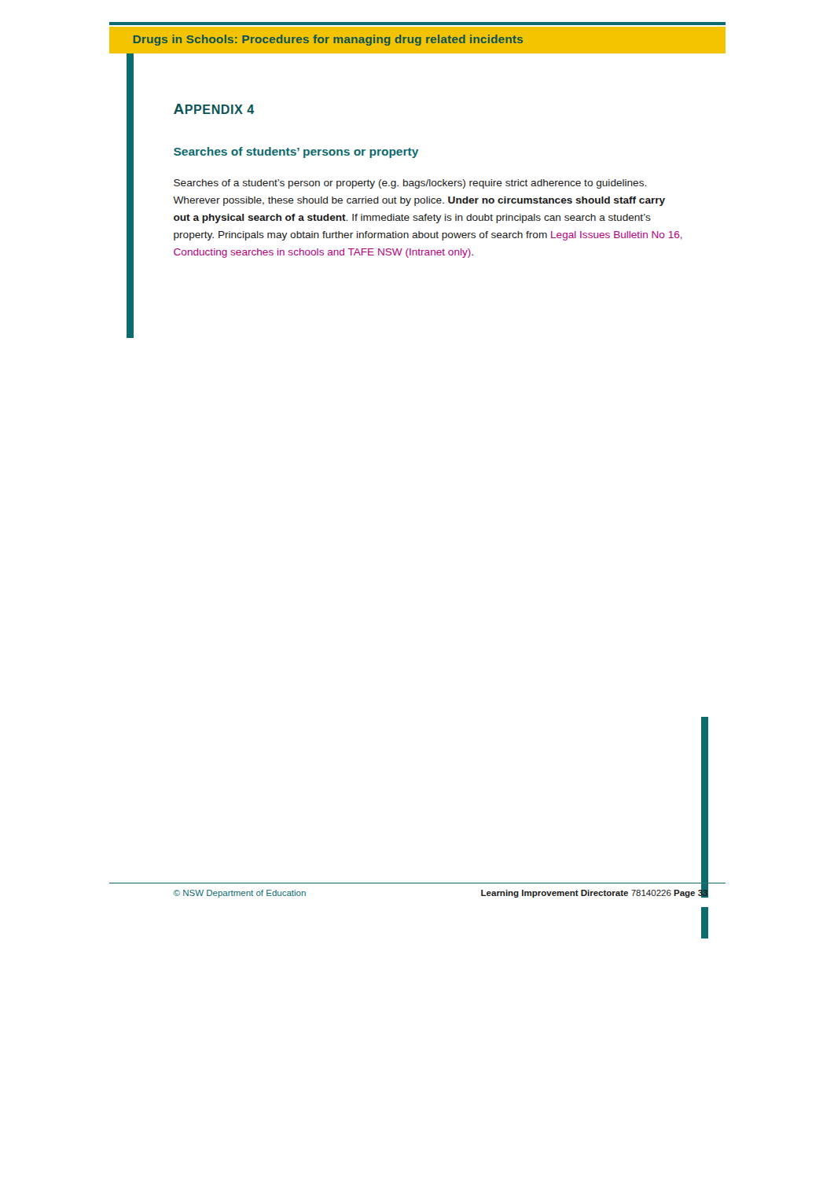Drugs in Schools: Procedures for managing drug related incidents
APPENDIX 4
Searches of students’ persons or property
Searches of a student’s person or property (e.g. bags/lockers) require strict adherence to guidelines. Wherever possible, these should be carried out by police. Under no circum­stances should staff carry out a physical search of a student. If immediate safety is in doubt principals can search a student’s property. Principals may obtain further informa­tion about powers of search from Legal Issues Bulletin No 16, Conducting searches in schools and TAFE NSW (Intranet only).
© NSW Department of Education
Learning Improvement Directorate 78140226 Page 33